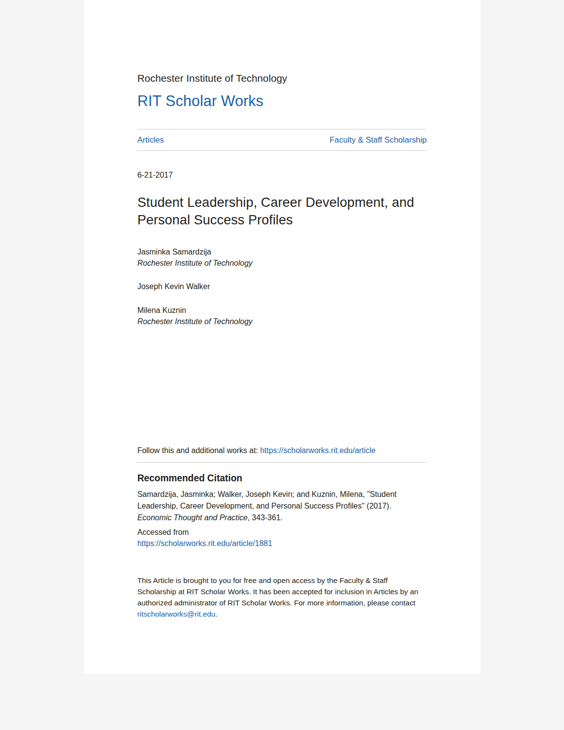Rochester Institute of Technology
RIT Scholar Works
Articles
Faculty & Staff Scholarship
6-21-2017
Student Leadership, Career Development, and Personal Success Profiles
Jasminka Samardzija Rochester Institute of Technology
Joseph Kevin Walker
Milena Kuznin Rochester Institute of Technology
Follow this and additional works at: https://scholarworks.rit.edu/article
Recommended Citation
Samardzija, Jasminka; Walker, Joseph Kevin; and Kuznin, Milena, "Student Leadership, Career Development, and Personal Success Profiles" (2017). Economic Thought and Practice, 343-361.
Accessed from
https://scholarworks.rit.edu/article/1881
This Article is brought to you for free and open access by the Faculty & Staff Scholarship at RIT Scholar Works. It has been accepted for inclusion in Articles by an authorized administrator of RIT Scholar Works. For more information, please contact ritscholarworks@rit.edu.